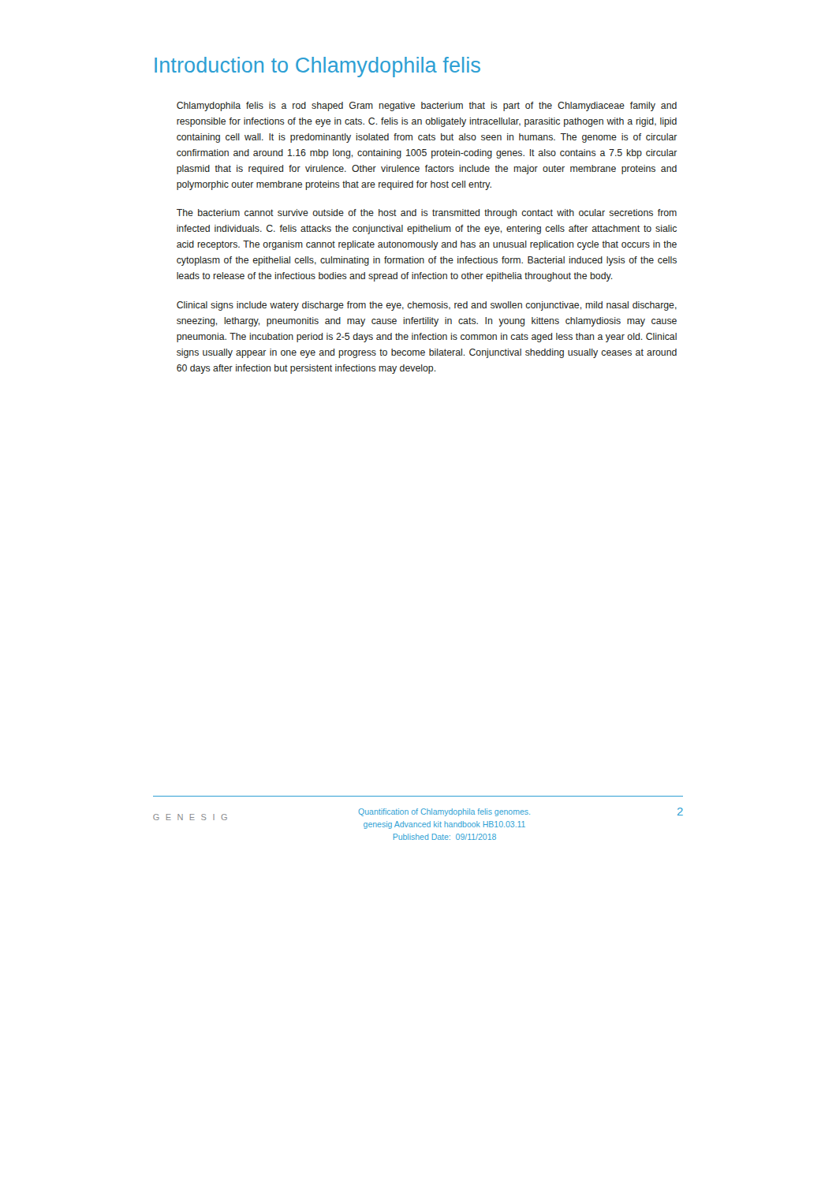Introduction to Chlamydophila felis
Chlamydophila felis is a rod shaped Gram negative bacterium that is part of the Chlamydiaceae family and responsible for infections of the eye in cats. C. felis is an obligately intracellular, parasitic pathogen with a rigid, lipid containing cell wall. It is predominantly isolated from cats but also seen in humans. The genome is of circular confirmation and around 1.16 mbp long, containing 1005 protein-coding genes. It also contains a 7.5 kbp circular plasmid that is required for virulence. Other virulence factors include the major outer membrane proteins and polymorphic outer membrane proteins that are required for host cell entry.
The bacterium cannot survive outside of the host and is transmitted through contact with ocular secretions from infected individuals. C. felis attacks the conjunctival epithelium of the eye, entering cells after attachment to sialic acid receptors. The organism cannot replicate autonomously and has an unusual replication cycle that occurs in the cytoplasm of the epithelial cells, culminating in formation of the infectious form. Bacterial induced lysis of the cells leads to release of the infectious bodies and spread of infection to other epithelia throughout the body.
Clinical signs include watery discharge from the eye, chemosis, red and swollen conjunctivae, mild nasal discharge, sneezing, lethargy, pneumonitis and may cause infertility in cats. In young kittens chlamydiosis may cause pneumonia. The incubation period is 2-5 days and the infection is common in cats aged less than a year old. Clinical signs usually appear in one eye and progress to become bilateral. Conjunctival shedding usually ceases at around 60 days after infection but persistent infections may develop.
G E N E S I G
Quantification of Chlamydophila felis genomes.
genesig Advanced kit handbook HB10.03.11
Published Date: 09/11/2018
2